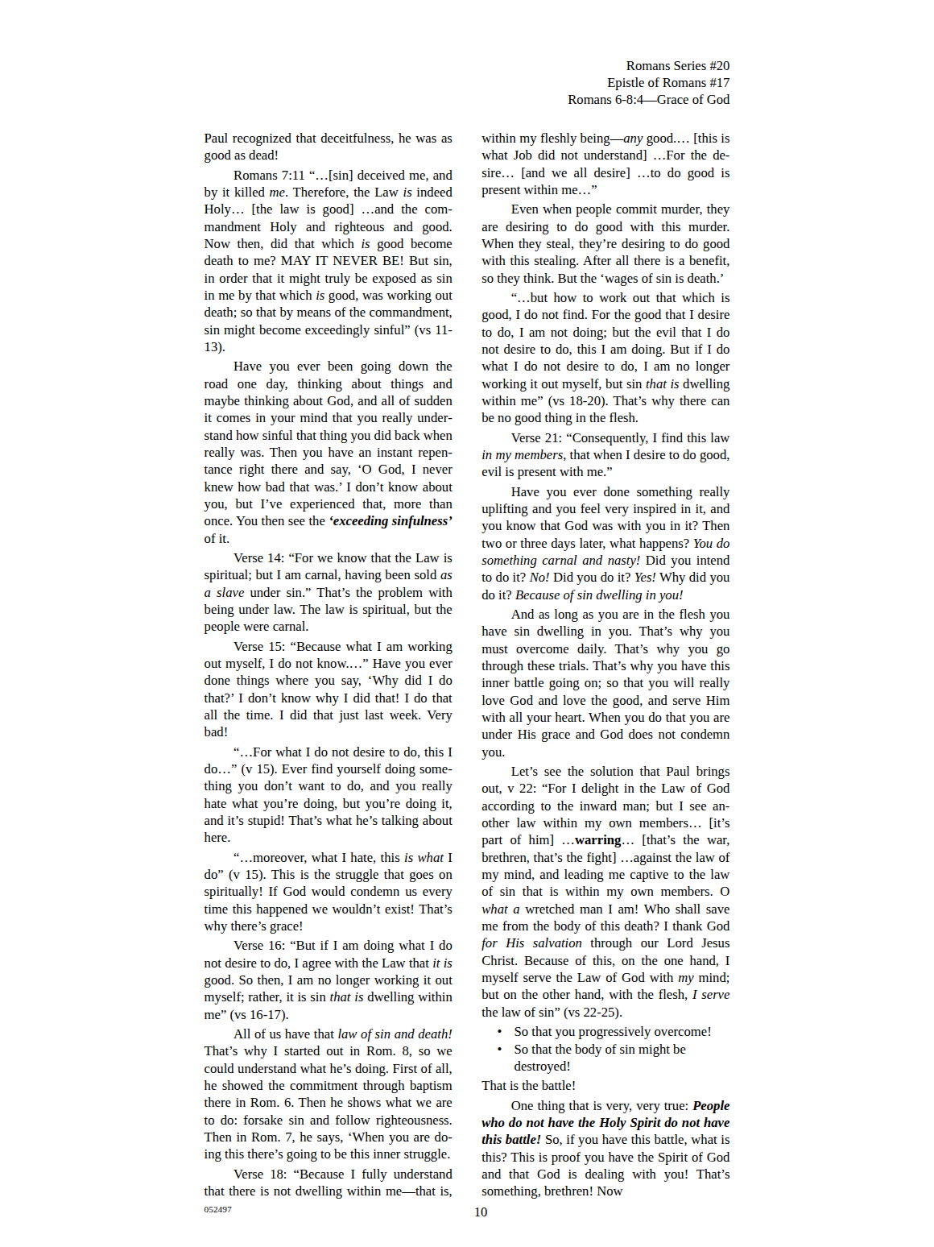Romans Series #20
Epistle of Romans #17
Romans 6-8:4—Grace of God
Paul recognized that deceitfulness, he was as good as dead!
Romans 7:11 “…[sin] deceived me, and by it killed me. Therefore, the Law is indeed Holy… [the law is good] …and the commandment Holy and righteous and good. Now then, did that which is good become death to me? MAY IT NEVER BE! But sin, in order that it might truly be exposed as sin in me by that which is good, was working out death; so that by means of the commandment, sin might become exceedingly sinful” (vs 11-13).
Have you ever been going down the road one day, thinking about things and maybe thinking about God, and all of sudden it comes in your mind that you really understand how sinful that thing you did back when really was. Then you have an instant repentance right there and say, ‘O God, I never knew how bad that was.’ I don’t know about you, but I’ve experienced that, more than once. You then see the ‘exceeding sinfulness’ of it.
Verse 14: “For we know that the Law is spiritual; but I am carnal, having been sold as a slave under sin.” That’s the problem with being under law. The law is spiritual, but the people were carnal.
Verse 15: “Because what I am working out myself, I do not know.…” Have you ever done things where you say, ‘Why did I do that?’ I don’t know why I did that! I do that all the time. I did that just last week. Very bad!
“…For what I do not desire to do, this I do…” (v 15). Ever find yourself doing something you don’t want to do, and you really hate what you’re doing, but you’re doing it, and it’s stupid! That’s what he’s talking about here.
“…moreover, what I hate, this is what I do” (v 15). This is the struggle that goes on spiritually! If God would condemn us every time this happened we wouldn’t exist! That’s why there’s grace!
Verse 16: “But if I am doing what I do not desire to do, I agree with the Law that it is good. So then, I am no longer working it out myself; rather, it is sin that is dwelling within me” (vs 16-17).
All of us have that law of sin and death! That’s why I started out in Rom. 8, so we could understand what he’s doing. First of all, he showed the commitment through baptism there in Rom. 6. Then he shows what we are to do: forsake sin and follow righteousness. Then in Rom. 7, he says, ‘When you are doing this there’s going to be this inner struggle.
Verse 18: “Because I fully understand that there is not dwelling within me—that is, within my fleshly being—any good.… [this is what Job did not understand] …For the desire… [and we all desire] …to do good is present within me…”
Even when people commit murder, they are desiring to do good with this murder. When they steal, they’re desiring to do good with this stealing. After all there is a benefit, so they think. But the ‘wages of sin is death.’
“…but how to work out that which is good, I do not find. For the good that I desire to do, I am not doing; but the evil that I do not desire to do, this I am doing. But if I do what I do not desire to do, I am no longer working it out myself, but sin that is dwelling within me” (vs 18-20). That’s why there can be no good thing in the flesh.
Verse 21: “Consequently, I find this law in my members, that when I desire to do good, evil is present with me.”
Have you ever done something really uplifting and you feel very inspired in it, and you know that God was with you in it? Then two or three days later, what happens? You do something carnal and nasty! Did you intend to do it? No! Did you do it? Yes! Why did you do it? Because of sin dwelling in you!
And as long as you are in the flesh you have sin dwelling in you. That’s why you must overcome daily. That’s why you go through these trials. That’s why you have this inner battle going on; so that you will really love God and love the good, and serve Him with all your heart. When you do that you are under His grace and God does not condemn you.
Let’s see the solution that Paul brings out, v 22: “For I delight in the Law of God according to the inward man; but I see another law within my own members… [it’s part of him] …warring… [that’s the war, brethren, that’s the fight] …against the law of my mind, and leading me captive to the law of sin that is within my own members. O what a wretched man I am! Who shall save me from the body of this death? I thank God for His salvation through our Lord Jesus Christ. Because of this, on the one hand, I myself serve the Law of God with my mind; but on the other hand, with the flesh, I serve the law of sin” (vs 22-25).
So that you progressively overcome!
So that the body of sin might be destroyed!
That is the battle!
One thing that is very, very true: People who do not have the Holy Spirit do not have this battle! So, if you have this battle, what is this? This is proof you have the Spirit of God and that God is dealing with you! That’s something, brethren! Now
052497
10